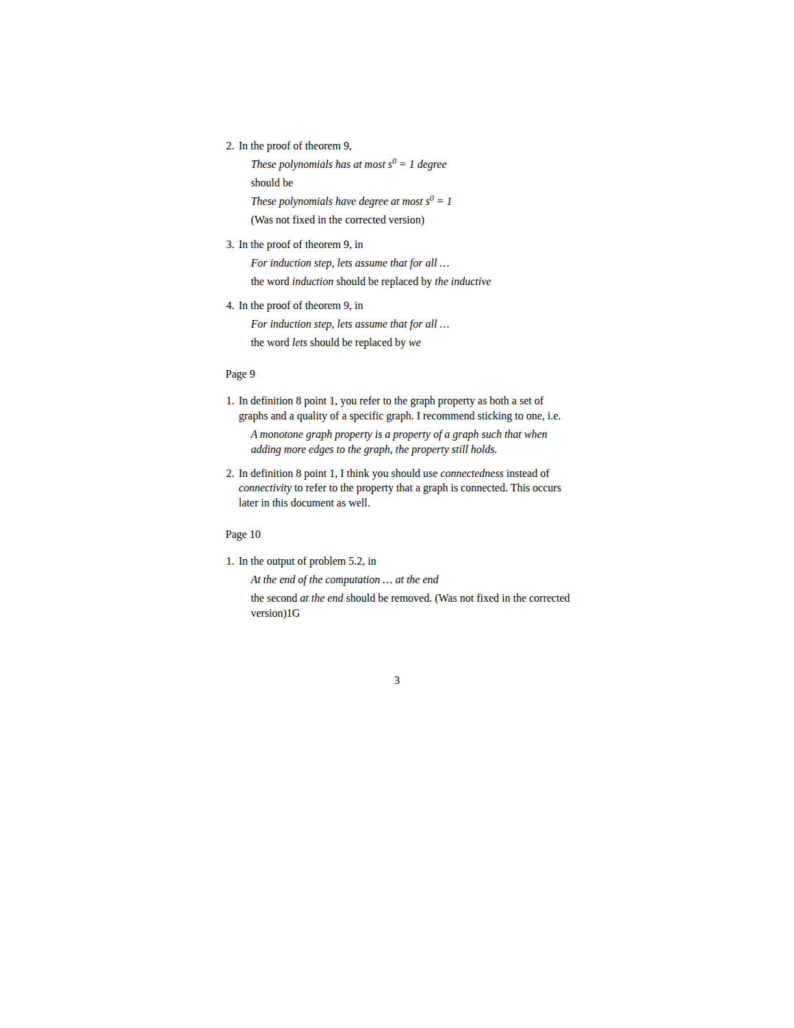In the proof of theorem 9,
These polynomials has at most s0 = 1 degree
should be
These polynomials have degree at most s0 = 1
(Was not fixed in the corrected version)
In the proof of theorem 9, in
For induction step, lets assume that for all …
the word induction should be replaced by the inductive
In the proof of theorem 9, in
For induction step, lets assume that for all …
the word lets should be replaced by we
Page 9
In definition 8 point 1, you refer to the graph property as both a set of graphs and a quality of a specific graph. I recommend sticking to one, i.e.
A monotone graph property is a property of a graph such that when adding more edges to the graph, the property still holds.
In definition 8 point 1, I think you should use connectedness instead of connectivity to refer to the property that a graph is connected. This occurs later in this document as well.
Page 10
In the output of problem 5.2, in
At the end of the computation … at the end
the second at the end should be removed. (Was not fixed in the corrected version)1G
3